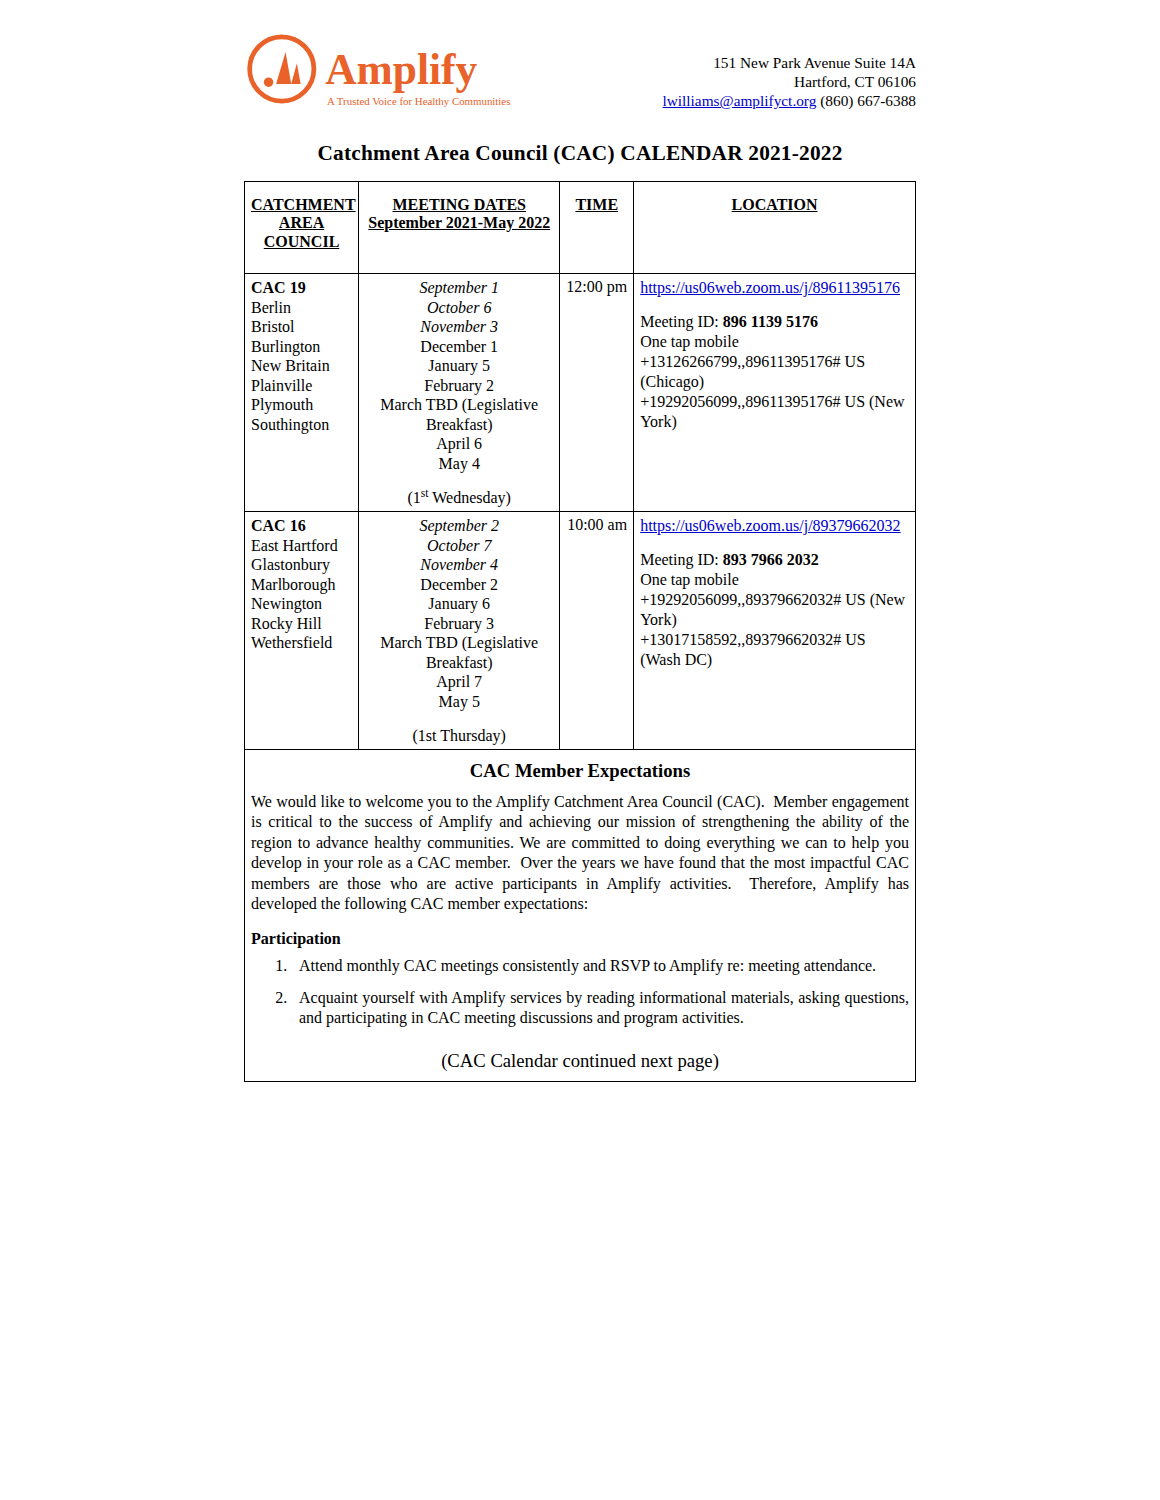Amplify A Trusted Voice for Healthy Communities
151 New Park Avenue Suite 14A
Hartford, CT 06106
lwilliams@amplifyct.org (860) 667-6388
Catchment Area Council (CAC) CALENDAR 2021-2022
| CATCHMENT AREA COUNCIL | MEETING DATES September 2021-May 2022 | TIME | LOCATION |
| --- | --- | --- | --- |
| CAC 19 Berlin Bristol Burlington New Britain Plainville Plymouth Southington | September 1 October 6 November 3 December 1 January 5 February 2 March TBD (Legislative Breakfast) April 6 May 4 (1 st Wednesday) | 12:00 pm | https://us06web.zoom.us/j/89611395176 Meeting ID: 896 1139 5176 One tap mobile +13126266799,,89611395176# US (Chicago) +19292056099,,89611395176# US (New York) |
| CAC 16 East Hartford Glastonbury Marlborough Newington Rocky Hill Wethersfield | September 2 October 7 November 4 December 2 January 6 February 3 March TBD (Legislative Breakfast) April 7 May 5 (1st Thursday) | 10:00 am | https://us06web.zoom.us/j/89379662032 Meeting ID: 893 7966 2032 One tap mobile +19292056099,,89379662032# US (New York) +13017158592,,89379662032# US (Wash DC) |
| CAC Member Expectations We would like to welcome you to the Amplify Catchment Area Council (CAC). Member engagement is critical to the success of Amplify and achieving our mission of strengthening the ability of the region to advance healthy communities. We are committed to doing everything we can to help you develop in your role as a CAC member. Over the years we have found that the most impactful CAC members are those who are active participants in Amplify activities. Therefore, Amplify has developed the following CAC member expectations: Participation Attend monthly CAC meetings consistently and RSVP to Amplify re: meeting attendance. Acquaint yourself with Amplify services by reading informational materials, asking questions, and participating in CAC meeting discussions and program activities. (CAC Calendar continued next page) |